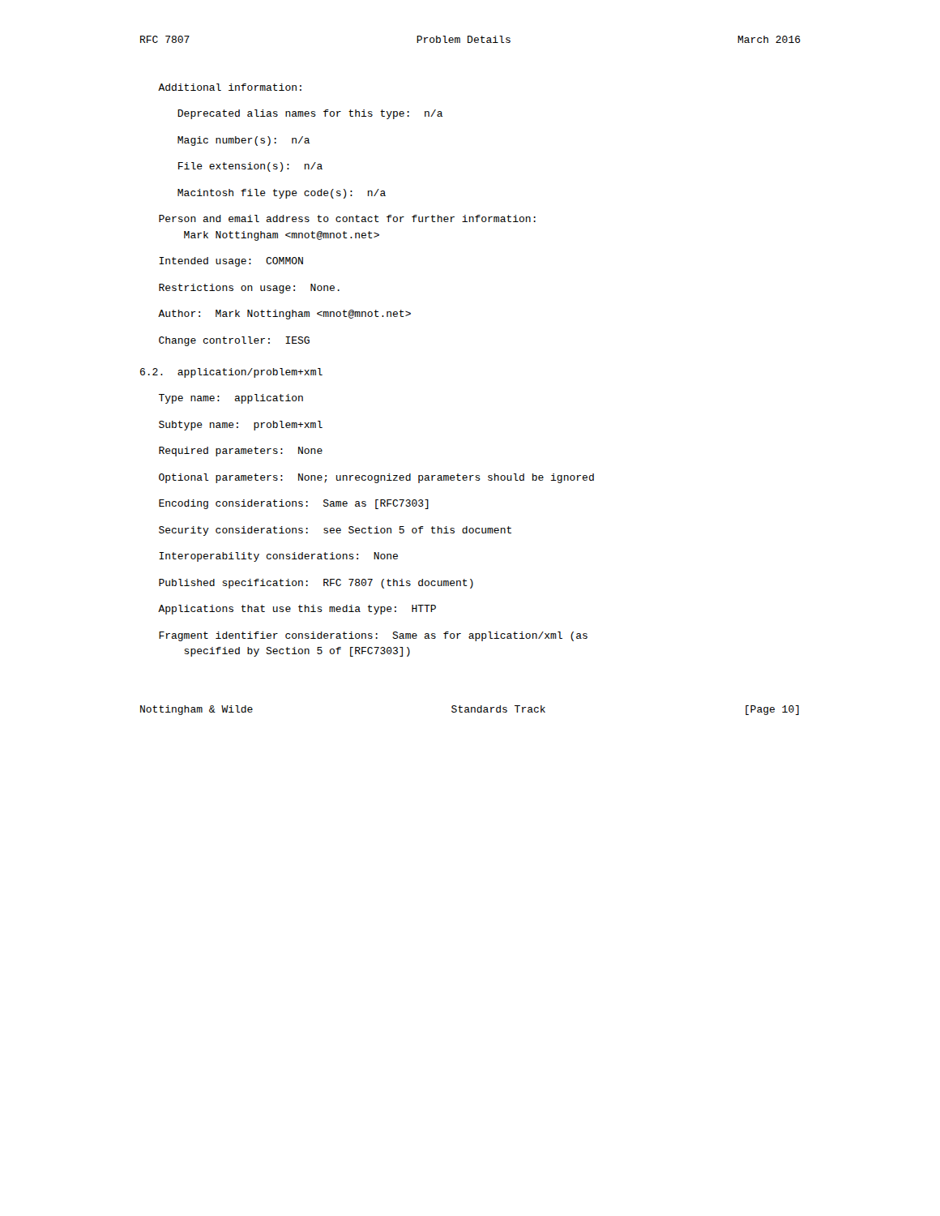RFC 7807 Problem Details March 2016
Additional information:
Deprecated alias names for this type: n/a
Magic number(s): n/a
File extension(s): n/a
Macintosh file type code(s): n/a
Person and email address to contact for further information:
Mark Nottingham <mnot@mnot.net>
Intended usage: COMMON
Restrictions on usage: None.
Author: Mark Nottingham <mnot@mnot.net>
Change controller: IESG
6.2. application/problem+xml
Type name: application
Subtype name: problem+xml
Required parameters: None
Optional parameters: None; unrecognized parameters should be ignored
Encoding considerations: Same as [RFC7303]
Security considerations: see Section 5 of this document
Interoperability considerations: None
Published specification: RFC 7807 (this document)
Applications that use this media type: HTTP
Fragment identifier considerations: Same as for application/xml (as
specified by Section 5 of [RFC7303])
Nottingham & Wilde Standards Track [Page 10]